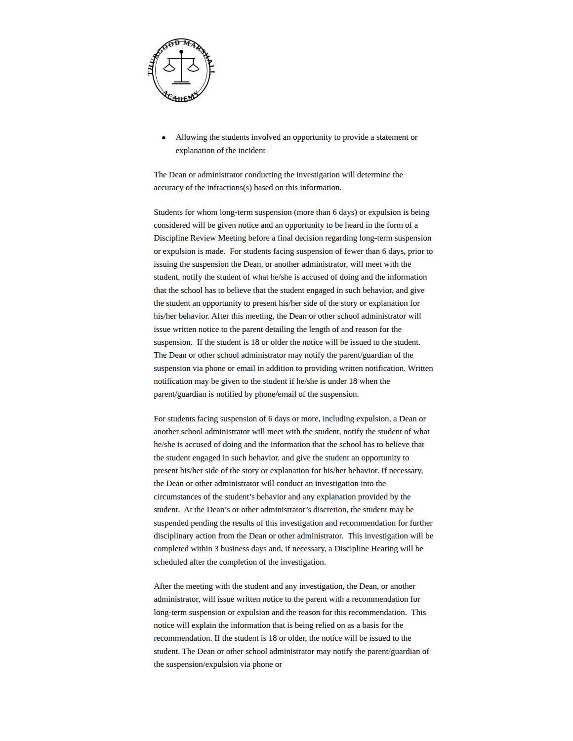THURGOOD MARSHALL ACADEMY
Allowing the students involved an opportunity to provide a statement or explanation of the incident
The Dean or administrator conducting the investigation will determine the accuracy of the infractions(s) based on this information.
Students for whom long-term suspension (more than 6 days) or expulsion is being considered will be given notice and an opportunity to be heard in the form of a Discipline Review Meeting before a final decision regarding long-term suspension or expulsion is made. For students facing suspension of fewer than 6 days, prior to issuing the suspension the Dean, or another administrator, will meet with the student, notify the student of what he/she is accused of doing and the information that the school has to believe that the student engaged in such behavior, and give the student an opportunity to present his/her side of the story or explanation for his/her behavior. After this meeting, the Dean or other school administrator will issue written notice to the parent detailing the length of and reason for the suspension. If the student is 18 or older the notice will be issued to the student. The Dean or other school administrator may notify the parent/guardian of the suspension via phone or email in addition to providing written notification. Written notification may be given to the student if he/she is under 18 when the parent/guardian is notified by phone/email of the suspension.
For students facing suspension of 6 days or more, including expulsion, a Dean or another school administrator will meet with the student, notify the student of what he/she is accused of doing and the information that the school has to believe that the student engaged in such behavior, and give the student an opportunity to present his/her side of the story or explanation for his/her behavior. If necessary, the Dean or other administrator will conduct an investigation into the circumstances of the student’s behavior and any explanation provided by the student. At the Dean’s or other administrator’s discretion, the student may be suspended pending the results of this investigation and recommendation for further disciplinary action from the Dean or other administrator. This investigation will be completed within 3 business days and, if necessary, a Discipline Hearing will be scheduled after the completion of the investigation.
After the meeting with the student and any investigation, the Dean, or another administrator, will issue written notice to the parent with a recommendation for long-term suspension or expulsion and the reason for this recommendation. This notice will explain the information that is being relied on as a basis for the recommendation. If the student is 18 or older, the notice will be issued to the student. The Dean or other school administrator may notify the parent/guardian of the suspension/expulsion via phone or